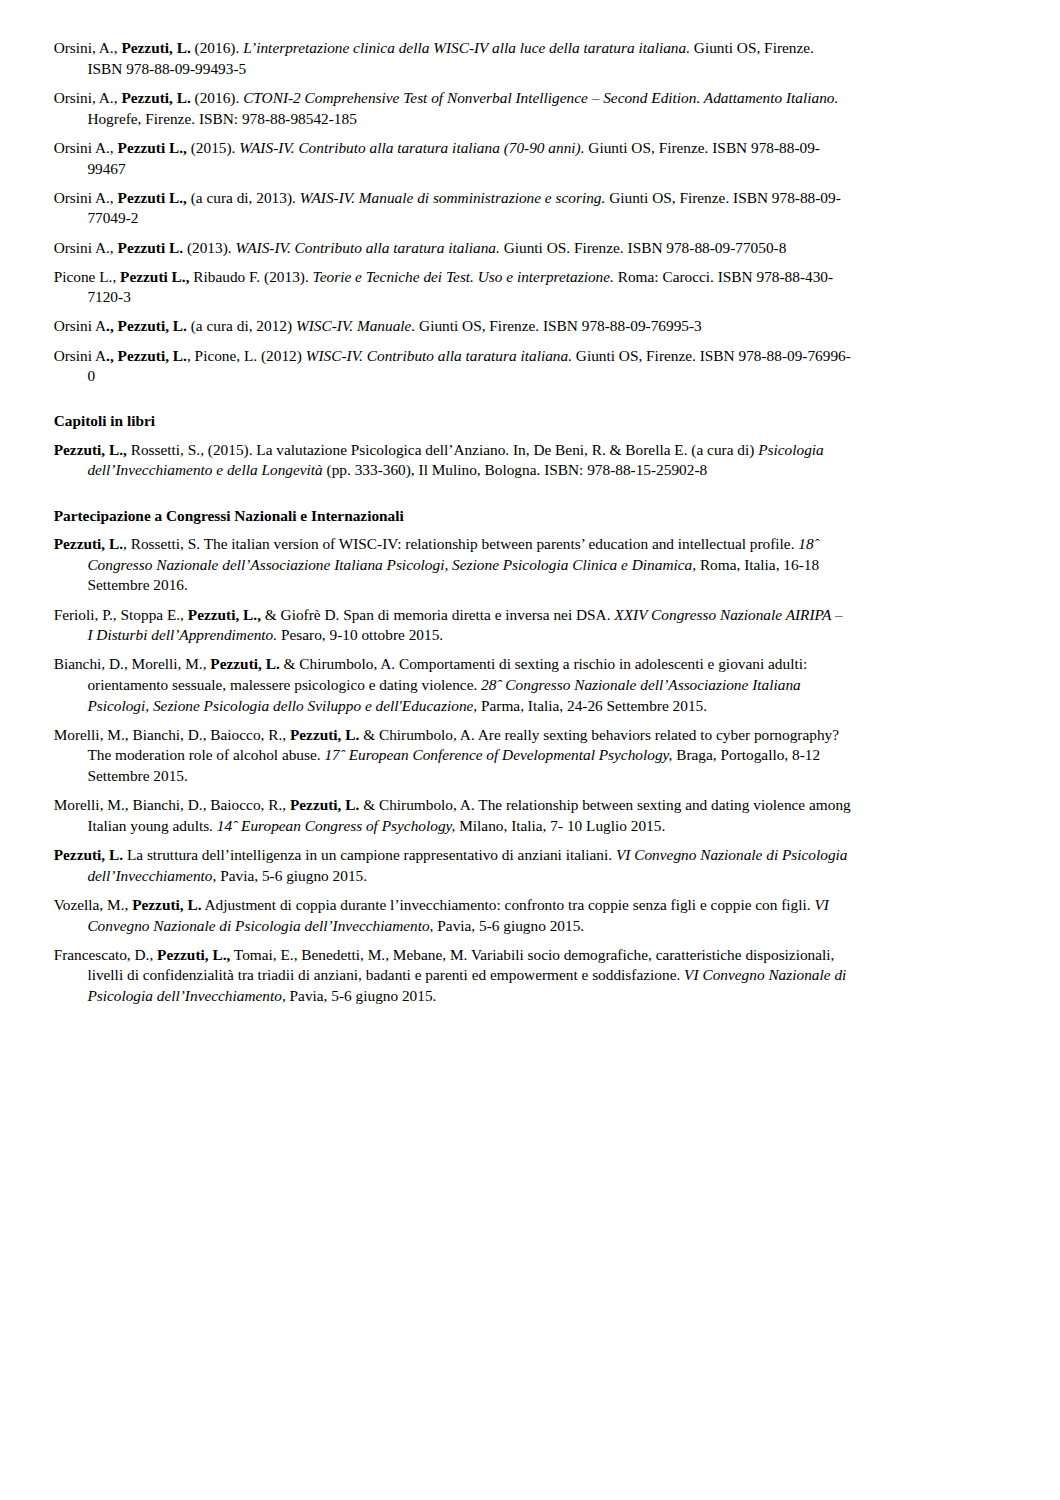Orsini, A., Pezzuti, L. (2016). L’interpretazione clinica della WISC-IV alla luce della taratura italiana. Giunti OS, Firenze. ISBN 978-88-09-99493-5
Orsini, A., Pezzuti, L. (2016). CTONI-2 Comprehensive Test of Nonverbal Intelligence – Second Edition. Adattamento Italiano. Hogrefe, Firenze. ISBN: 978-88-98542-185
Orsini A., Pezzuti L., (2015). WAIS-IV. Contributo alla taratura italiana (70-90 anni). Giunti OS, Firenze. ISBN 978-88-09-99467
Orsini A., Pezzuti L., (a cura di, 2013). WAIS-IV. Manuale di somministrazione e scoring. Giunti OS, Firenze. ISBN 978-88-09-77049-2
Orsini A., Pezzuti L. (2013). WAIS-IV. Contributo alla taratura italiana. Giunti OS. Firenze. ISBN 978-88-09-77050-8
Picone L., Pezzuti L., Ribaudo F. (2013). Teorie e Tecniche dei Test. Uso e interpretazione. Roma: Carocci. ISBN 978-88-430-7120-3
Orsini A., Pezzuti, L. (a cura di, 2012) WISC-IV. Manuale. Giunti OS, Firenze. ISBN 978-88-09-76995-3
Orsini A., Pezzuti, L., Picone, L. (2012) WISC-IV. Contributo alla taratura italiana. Giunti OS, Firenze. ISBN 978-88-09-76996-0
Capitoli in libri
Pezzuti, L., Rossetti, S., (2015). La valutazione Psicologica dellʼAnziano. In, De Beni, R. & Borella E. (a cura di) Psicologia dellʼInvecchiamento e della Longevità (pp. 333-360), Il Mulino, Bologna. ISBN: 978-88-15-25902-8
Partecipazione a Congressi Nazionali e Internazionali
Pezzuti, L., Rossetti, S. The italian version of WISC-IV: relationship between parents’ education and intellectual profile. 18ˆ Congresso Nazionale dell’Associazione Italiana Psicologi, Sezione Psicologia Clinica e Dinamica, Roma, Italia, 16-18 Settembre 2016.
Ferioli, P., Stoppa E., Pezzuti, L., & Giofrè D. Span di memoria diretta e inversa nei DSA. XXIV Congresso Nazionale AIRIPA – I Disturbi dellʼApprendimento. Pesaro, 9-10 ottobre 2015.
Bianchi, D., Morelli, M., Pezzuti, L. & Chirumbolo, A. Comportamenti di sexting a rischio in adolescenti e giovani adulti: orientamento sessuale, malessere psicologico e dating violence. 28ˆ Congresso Nazionale dell’Associazione Italiana Psicologi, Sezione Psicologia dello Sviluppo e dell'Educazione, Parma, Italia, 24-26 Settembre 2015.
Morelli, M., Bianchi, D., Baiocco, R., Pezzuti, L. & Chirumbolo, A. Are really sexting behaviors related to cyber pornography? The moderation role of alcohol abuse. 17ˆ European Conference of Developmental Psychology, Braga, Portogallo, 8-12 Settembre 2015.
Morelli, M., Bianchi, D., Baiocco, R., Pezzuti, L. & Chirumbolo, A. The relationship between sexting and dating violence among Italian young adults. 14ˆ European Congress of Psychology, Milano, Italia, 7- 10 Luglio 2015.
Pezzuti, L. La struttura dellʼintelligenza in un campione rappresentativo di anziani italiani. VI Convegno Nazionale di Psicologia dell’Invecchiamento, Pavia, 5-6 giugno 2015.
Vozella, M., Pezzuti, L. Adjustment di coppia durante lʼinvecchiamento: confronto tra coppie senza figli e coppie con figli. VI Convegno Nazionale di Psicologia dellʼInvecchiamento, Pavia, 5-6 giugno 2015.
Francescato, D., Pezzuti, L., Tomai, E., Benedetti, M., Mebane, M. Variabili socio demografiche, caratteristiche disposizionali, livelli di confidenzialità tra triadii di anziani, badanti e parenti ed empowerment e soddisfazione. VI Convegno Nazionale di Psicologia dellʼInvecchiamento, Pavia, 5-6 giugno 2015.